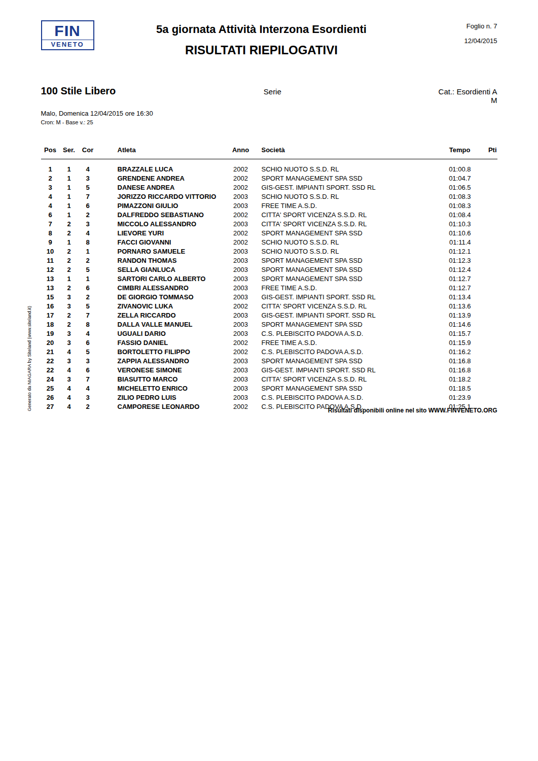FIN
VENETO
5a giornata Attività Interzona Esordienti
RISULTATI RIEPILOGATIVI
Foglio n. 7
12/04/2015
100 Stile Libero
Serie
Cat.: Esordienti A M
Malo, Domenica 12/04/2015 ore 16:30
Cron: M - Base v.: 25
| Pos | Ser. | Cor | Atleta | Anno | Società | Tempo | Pti |
| --- | --- | --- | --- | --- | --- | --- | --- |
| 1 | 1 | 4 | BRAZZALE LUCA | 2002 | SCHIO NUOTO S.S.D. RL | 01:00.8 | |
| 2 | 1 | 3 | GRENDENE ANDREA | 2002 | SPORT MANAGEMENT SPA SSD | 01:04.7 | |
| 3 | 1 | 5 | DANESE ANDREA | 2002 | GIS-GEST. IMPIANTI SPORT. SSD RL | 01:06.5 | |
| 4 | 1 | 7 | JORIZZO RICCARDO VITTORIO | 2003 | SCHIO NUOTO S.S.D. RL | 01:08.3 | |
| 4 | 1 | 6 | PIMAZZONI GIULIO | 2003 | FREE TIME A.S.D. | 01:08.3 | |
| 6 | 1 | 2 | DALFREDDO SEBASTIANO | 2002 | CITTA' SPORT VICENZA S.S.D. RL | 01:08.4 | |
| 7 | 2 | 3 | MICCOLO ALESSANDRO | 2003 | CITTA' SPORT VICENZA S.S.D. RL | 01:10.3 | |
| 8 | 2 | 4 | LIEVORE YURI | 2002 | SPORT MANAGEMENT SPA SSD | 01:10.6 | |
| 9 | 1 | 8 | FACCI GIOVANNI | 2002 | SCHIO NUOTO S.S.D. RL | 01:11.4 | |
| 10 | 2 | 1 | PORNARO SAMUELE | 2003 | SCHIO NUOTO S.S.D. RL | 01:12.1 | |
| 11 | 2 | 2 | RANDON THOMAS | 2003 | SPORT MANAGEMENT SPA SSD | 01:12.3 | |
| 12 | 2 | 5 | SELLA GIANLUCA | 2003 | SPORT MANAGEMENT SPA SSD | 01:12.4 | |
| 13 | 1 | 1 | SARTORI CARLO ALBERTO | 2003 | SPORT MANAGEMENT SPA SSD | 01:12.7 | |
| 13 | 2 | 6 | CIMBRI ALESSANDRO | 2003 | FREE TIME A.S.D. | 01:12.7 | |
| 15 | 3 | 2 | DE GIORGIO TOMMASO | 2003 | GIS-GEST. IMPIANTI SPORT. SSD RL | 01:13.4 | |
| 16 | 3 | 5 | ZIVANOVIC LUKA | 2002 | CITTA' SPORT VICENZA S.S.D. RL | 01:13.6 | |
| 17 | 2 | 7 | ZELLA RICCARDO | 2003 | GIS-GEST. IMPIANTI SPORT. SSD RL | 01:13.9 | |
| 18 | 2 | 8 | DALLA VALLE MANUEL | 2003 | SPORT MANAGEMENT SPA SSD | 01:14.6 | |
| 19 | 3 | 4 | UGUALI DARIO | 2003 | C.S. PLEBISCITO PADOVA A.S.D. | 01:15.7 | |
| 20 | 3 | 6 | FASSIO DANIEL | 2002 | FREE TIME A.S.D. | 01:15.9 | |
| 21 | 4 | 5 | BORTOLETTO FILIPPO | 2002 | C.S. PLEBISCITO PADOVA A.S.D. | 01:16.2 | |
| 22 | 3 | 3 | ZAPPIA ALESSANDRO | 2003 | SPORT MANAGEMENT SPA SSD | 01:16.8 | |
| 22 | 4 | 6 | VERONESE SIMONE | 2003 | GIS-GEST. IMPIANTI SPORT. SSD RL | 01:16.8 | |
| 24 | 3 | 7 | BIASUTTO MARCO | 2003 | CITTA' SPORT VICENZA S.S.D. RL | 01:18.2 | |
| 25 | 4 | 4 | MICHELETTO ENRICO | 2003 | SPORT MANAGEMENT SPA SSD | 01:18.5 | |
| 26 | 4 | 3 | ZILIO PEDRO LUIS | 2003 | C.S. PLEBISCITO PADOVA A.S.D. | 01:23.9 | |
| 27 | 4 | 2 | CAMPORESE LEONARDO | 2002 | C.S. PLEBISCITO PADOVA A.S.D. | 01:25.1 | |
Generato da NIAGARA by Siteland (www.siteland.it)
Risultati disponibili online nel sito WWW.FINVENETO.ORG